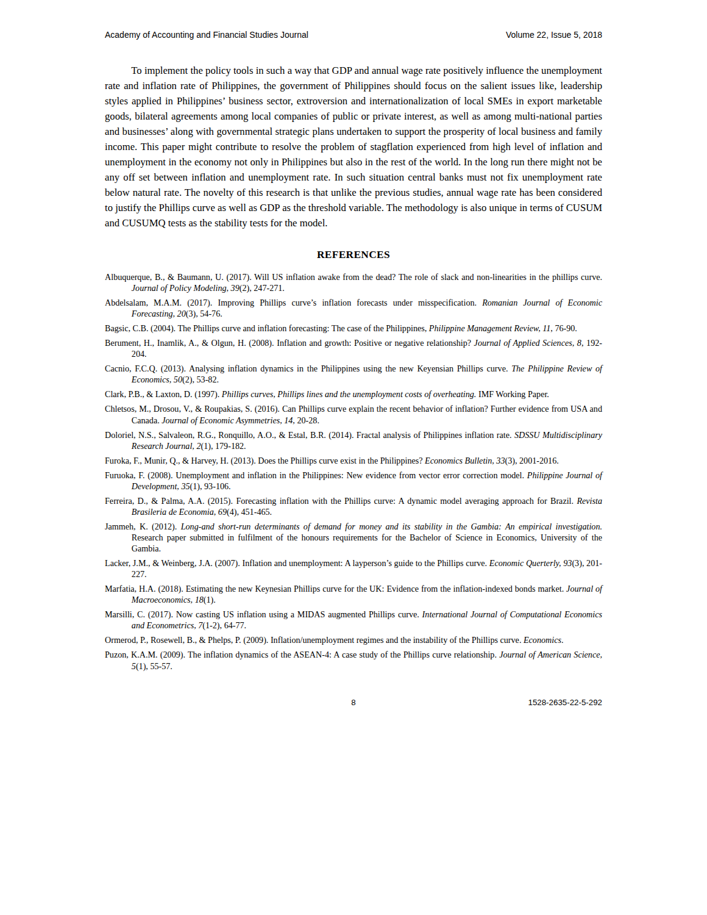Academy of Accounting and Financial Studies Journal Volume 22, Issue 5, 2018
To implement the policy tools in such a way that GDP and annual wage rate positively influence the unemployment rate and inflation rate of Philippines, the government of Philippines should focus on the salient issues like, leadership styles applied in Philippines’ business sector, extroversion and internationalization of local SMEs in export marketable goods, bilateral agreements among local companies of public or private interest, as well as among multi-national parties and businesses’ along with governmental strategic plans undertaken to support the prosperity of local business and family income. This paper might contribute to resolve the problem of stagflation experienced from high level of inflation and unemployment in the economy not only in Philippines but also in the rest of the world. In the long run there might not be any off set between inflation and unemployment rate. In such situation central banks must not fix unemployment rate below natural rate. The novelty of this research is that unlike the previous studies, annual wage rate has been considered to justify the Phillips curve as well as GDP as the threshold variable. The methodology is also unique in terms of CUSUM and CUSUMQ tests as the stability tests for the model.
REFERENCES
Albuquerque, B., & Baumann, U. (2017). Will US inflation awake from the dead? The role of slack and non-linearities in the phillips curve. Journal of Policy Modeling, 39(2), 247-271.
Abdelsalam, M.A.M. (2017). Improving Phillips curve’s inflation forecasts under misspecification. Romanian Journal of Economic Forecasting, 20(3), 54-76.
Bagsic, C.B. (2004). The Phillips curve and inflation forecasting: The case of the Philippines, Philippine Management Review, 11, 76-90.
Berument, H., Inamlik, A., & Olgun, H. (2008). Inflation and growth: Positive or negative relationship? Journal of Applied Sciences, 8, 192-204.
Cacnio, F.C.Q. (2013). Analysing inflation dynamics in the Philippines using the new Keyensian Phillips curve. The Philippine Review of Economics, 50(2), 53-82.
Clark, P.B., & Laxton, D. (1997). Phillips curves, Phillips lines and the unemployment costs of overheating. IMF Working Paper.
Chletsos, M., Drosou, V., & Roupakias, S. (2016). Can Phillips curve explain the recent behavior of inflation? Further evidence from USA and Canada. Journal of Economic Asymmetries, 14, 20-28.
Doloriel, N.S., Salvaleon, R.G., Ronquillo, A.O., & Estal, B.R. (2014). Fractal analysis of Philippines inflation rate. SDSSU Multidisciplinary Research Journal, 2(1), 179-182.
Furoka, F., Munir, Q., & Harvey, H. (2013). Does the Phillips curve exist in the Philippines? Economics Bulletin, 33(3), 2001-2016.
Furuoka, F. (2008). Unemployment and inflation in the Philippines: New evidence from vector error correction model. Philippine Journal of Development, 35(1), 93-106.
Ferreira, D., & Palma, A.A. (2015). Forecasting inflation with the Phillips curve: A dynamic model averaging approach for Brazil. Revista Brasileria de Economia, 69(4), 451-465.
Jammeh, K. (2012). Long-and short-run determinants of demand for money and its stability in the Gambia: An empirical investigation. Research paper submitted in fulfilment of the honours requirements for the Bachelor of Science in Economics, University of the Gambia.
Lacker, J.M., & Weinberg, J.A. (2007). Inflation and unemployment: A layperson’s guide to the Phillips curve. Economic Querterly, 93(3), 201-227.
Marfatia, H.A. (2018). Estimating the new Keynesian Phillips curve for the UK: Evidence from the inflation-indexed bonds market. Journal of Macroeconomics, 18(1).
Marsilli, C. (2017). Now casting US inflation using a MIDAS augmented Phillips curve. International Journal of Computational Economics and Econometrics, 7(1-2), 64-77.
Ormerod, P., Rosewell, B., & Phelps, P. (2009). Inflation/unemployment regimes and the instability of the Phillips curve. Economics.
Puzon, K.A.M. (2009). The inflation dynamics of the ASEAN-4: A case study of the Phillips curve relationship. Journal of American Science, 5(1), 55-57.
8 1528-2635-22-5-292